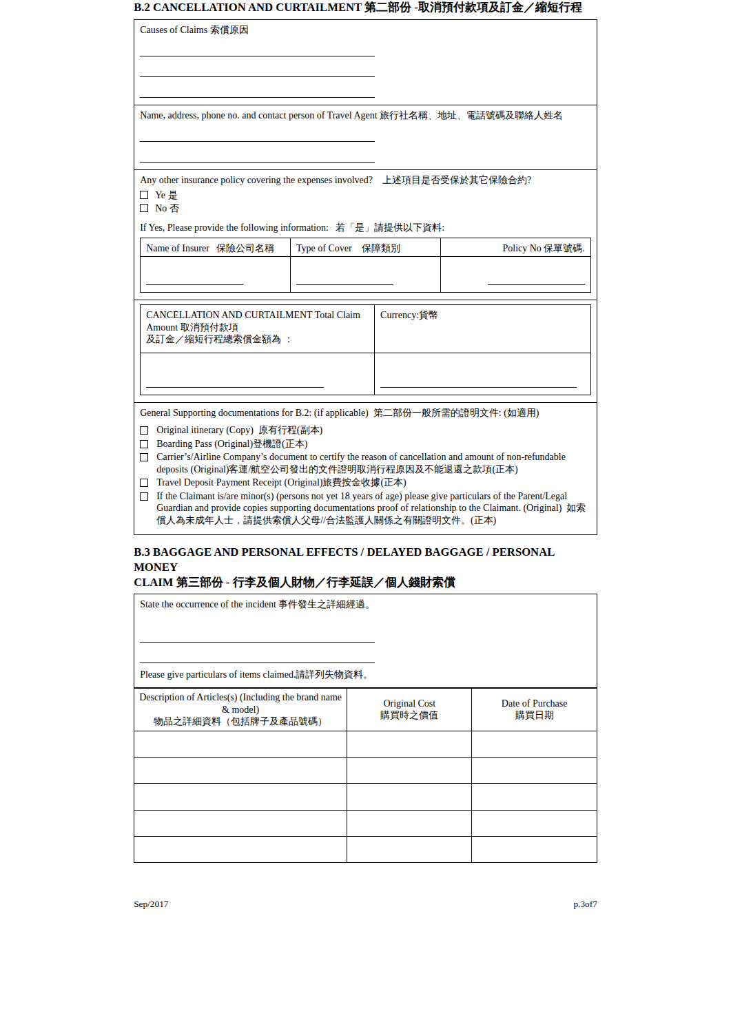B.2 CANCELLATION AND CURTAILMENT 第二部份 -取消預付款項及訂金／縮短行程
| Causes of Claims 索償原因 |
| Name, address, phone no. and contact person of Travel Agent 旅行社名稱、地址、電話號碼及聯絡人姓名 |
| Any other insurance policy covering the expenses involved? 上述項目是否受保於其它保險合約? Ye 是 No 否 If Yes, Please provide the following information: 若「是」請提供以下資料: / Name of Insurer 保險公司名稱 / Type of Cover 保障類別 / Policy No 保單號碼. / |
| / CANCELLATION AND CURTAILMENT Total Claim Amount 取消預付款項 及訂金／縮短行程總索償金額為 ： / Currency:貨幣 / |
| General Supporting documentations for B.2: (if applicable) 第二部份一般所需的證明文件: (如適用) Original itinerary (Copy) 原有行程(副本) Boarding Pass (Original)登機證(正本) Carrier’s/Airline Company’s document to certify the reason of cancellation and amount of non-refundable deposits (Original)客運/航空公司發出的文件證明取消行程原因及不能退還之款項(正本) Travel Deposit Payment Receipt (Original)旅費按金收據(正本) If the Claimant is/are minor(s) (persons not yet 18 years of age) please give particulars of the Parent/Legal Guardian and provide copies supporting documentations proof of relationship to the Claimant. (Original) 如索償人為未成年人士，請提供索償人父母//合法監護人關係之有關證明文件。(正本) |
B.3 BAGGAGE AND PERSONAL EFFECTS / DELAYED BAGGAGE / PERSONAL MONEY
CLAIM 第三部份 - 行李及個人財物／行李延誤／個人錢財索償
| State the occurrence of the incident 事件發生之詳細經過。 Please give particulars of items claimed.請詳列失物資料。 |
| Description of Articles(s) (Including the brand name & model) 物品之詳細資料（包括牌子及產品號碼） | Original Cost 購買時之價值 | Date of Purchase 購買日期 |
| --- | --- | --- |
Sep/2017
p.3of7